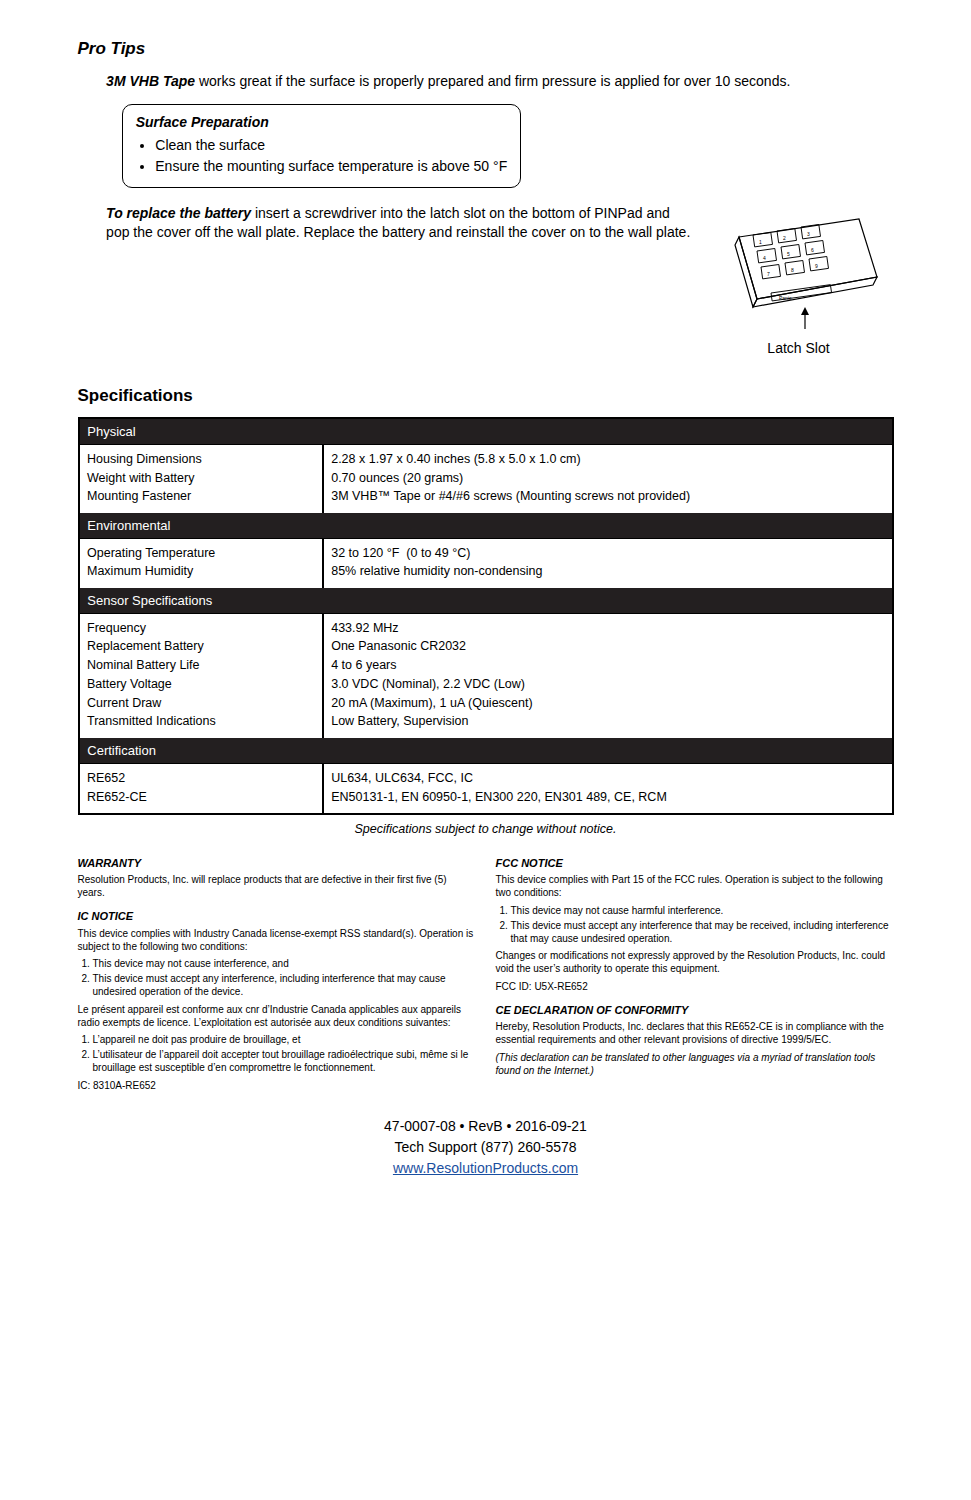Pro Tips
3M VHB Tape works great if the surface is properly prepared and firm pressure is applied for over 10 seconds.
Surface Preparation
Clean the surface
Ensure the mounting surface temperature is above 50 °F
To replace the battery insert a screwdriver into the latch slot on the bottom of PINPad and pop the cover off the wall plate. Replace the battery and reinstall the cover on to the wall plate.
1 2 3 4 5 6 7 8 9 Panic
Latch Slot
Specifications
| Physical |
| --- |
| Housing Dimensions Weight with Battery Mounting Fastener | 2.28 x 1.97 x 0.40 inches (5.8 x 5.0 x 1.0 cm) 0.70 ounces (20 grams) 3M VHB™ Tape or #4/#6 screws (Mounting screws not provided) |
| Environmental |
| Operating Temperature Maximum Humidity | 32 to 120 °F (0 to 49 °C) 85% relative humidity non-condensing |
| Sensor Specifications |
| Frequency Replacement Battery Nominal Battery Life Battery Voltage Current Draw Transmitted Indications | 433.92 MHz One Panasonic CR2032 4 to 6 years 3.0 VDC (Nominal), 2.2 VDC (Low) 20 mA (Maximum), 1 uA (Quiescent) Low Battery, Supervision |
| Certification |
| RE652 RE652-CE | UL634, ULC634, FCC, IC EN50131-1, EN 60950-1, EN300 220, EN301 489, CE, RCM |
Specifications subject to change without notice.
WARRANTY
Resolution Products, Inc. will replace products that are defective in their first five (5) years.
IC NOTICE
This device complies with Industry Canada license-exempt RSS standard(s). Operation is subject to the following two conditions:
This device may not cause interference, and
This device must accept any interference, including interference that may cause undesired operation of the device.
Le présent appareil est conforme aux cnr d’Industrie Canada applicables aux appareils radio exempts de licence. L’exploitation est autorisée aux deux conditions suivantes:
L’appareil ne doit pas produire de brouillage, et
L’utilisateur de l’appareil doit accepter tout brouillage radioélectrique subi, même si le brouillage est susceptible d’en compromettre le fonctionnement.
IC: 8310A-RE652
FCC NOTICE
This device complies with Part 15 of the FCC rules. Operation is subject to the following two conditions:
This device may not cause harmful interference.
This device must accept any interference that may be received, including interference that may cause undesired operation.
Changes or modifications not expressly approved by the Resolution Products, Inc. could void the user’s authority to operate this equipment.
FCC ID: U5X-RE652
CE DECLARATION OF CONFORMITY
Hereby, Resolution Products, Inc. declares that this RE652-CE is in compliance with the essential requirements and other relevant provisions of directive 1999/5/EC.
(This declaration can be translated to other languages via a myriad of translation tools found on the Internet.)
47-0007-08 • RevB • 2016-09-21
Tech Support (877) 260-5578
www.ResolutionProducts.com